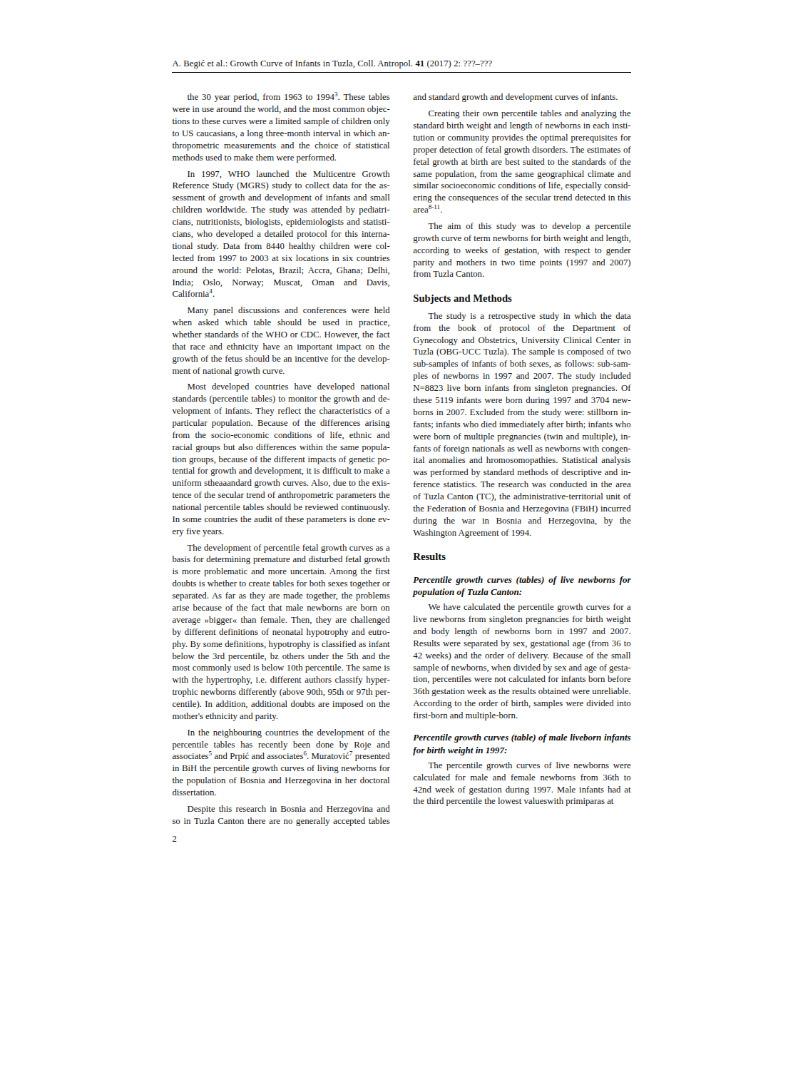A. Begić et al.: Growth Curve of Infants in Tuzla, Coll. Antropol. 41 (2017) 2: ???–???
the 30 year period, from 1963 to 19943. These tables were in use around the world, and the most common objections to these curves were a limited sample of children only to US caucasians, a long three-month interval in which anthropometric measurements and the choice of statistical methods used to make them were performed.
In 1997, WHO launched the Multicentre Growth Reference Study (MGRS) study to collect data for the assessment of growth and development of infants and small children worldwide. The study was attended by pediatricians, nutritionists, biologists, epidemiologists and statisticians, who developed a detailed protocol for this international study. Data from 8440 healthy children were collected from 1997 to 2003 at six locations in six countries around the world: Pelotas, Brazil; Accra, Ghana; Delhi, India; Oslo, Norway; Muscat, Oman and Davis, California4.
Many panel discussions and conferences were held when asked which table should be used in practice, whether standards of the WHO or CDC. However, the fact that race and ethnicity have an important impact on the growth of the fetus should be an incentive for the development of national growth curve.
Most developed countries have developed national standards (percentile tables) to monitor the growth and development of infants. They reflect the characteristics of a particular population. Because of the differences arising from the socio-economic conditions of life, ethnic and racial groups but also differences within the same population groups, because of the different impacts of genetic potential for growth and development, it is difficult to make a uniform stheaaandard growth curves. Also, due to the existence of the secular trend of anthropometric parameters the national percentile tables should be reviewed continuously. In some countries the audit of these parameters is done every five years.
The development of percentile fetal growth curves as a basis for determining premature and disturbed fetal growth is more problematic and more uncertain. Among the first doubts is whether to create tables for both sexes together or separated. As far as they are made together, the problems arise because of the fact that male newborns are born on average »bigger« than female. Then, they are challenged by different definitions of neonatal hypotrophy and eutrophy. By some definitions, hypotrophy is classified as infant below the 3rd percentile, bz others under the 5th and the most commonly used is below 10th percentile. The same is with the hypertrophy, i.e. different authors classify hypertrophic newborns differently (above 90th, 95th or 97th percentile). In addition, additional doubts are imposed on the mother's ethnicity and parity.
In the neighbouring countries the development of the percentile tables has recently been done by Roje and associates5 and Prpić and associates6. Muratović7 presented in BiH the percentile growth curves of living newborns for the population of Bosnia and Herzegovina in her doctoral dissertation.
Despite this research in Bosnia and Herzegovina and so in Tuzla Canton there are no generally accepted tables and standard growth and development curves of infants.
Creating their own percentile tables and analyzing the standard birth weight and length of newborns in each institution or community provides the optimal prerequisites for proper detection of fetal growth disorders. The estimates of fetal growth at birth are best suited to the standards of the same population, from the same geographical climate and similar socioeconomic conditions of life, especially considering the consequences of the secular trend detected in this area8-11.
The aim of this study was to develop a percentile growth curve of term newborns for birth weight and length, according to weeks of gestation, with respect to gender parity and mothers in two time points (1997 and 2007) from Tuzla Canton.
Subjects and Methods
The study is a retrospective study in which the data from the book of protocol of the Department of Gynecology and Obstetrics, University Clinical Center in Tuzla (OBG-UCC Tuzla). The sample is composed of two sub-samples of infants of both sexes, as follows: sub-samples of newborns in 1997 and 2007. The study included N=8823 live born infants from singleton pregnancies. Of these 5119 infants were born during 1997 and 3704 newborns in 2007. Excluded from the study were: stillborn infants; infants who died immediately after birth; infants who were born of multiple pregnancies (twin and multiple), infants of foreign nationals as well as newborns with congenital anomalies and hromosomopathies. Statistical analysis was performed by standard methods of descriptive and inference statistics. The research was conducted in the area of Tuzla Canton (TC), the administrative-territorial unit of the Federation of Bosnia and Herzegovina (FBiH) incurred during the war in Bosnia and Herzegovina, by the Washington Agreement of 1994.
Results
Percentile growth curves (tables) of live newborns for population of Tuzla Canton:
We have calculated the percentile growth curves for a live newborns from singleton pregnancies for birth weight and body length of newborns born in 1997 and 2007. Results were separated by sex, gestational age (from 36 to 42 weeks) and the order of delivery. Because of the small sample of newborns, when divided by sex and age of gestation, percentiles were not calculated for infants born before 36th gestation week as the results obtained were unreliable. According to the order of birth, samples were divided into first-born and multiple-born.
Percentile growth curves (table) of male liveborn infants for birth weight in 1997:
The percentile growth curves of live newborns were calculated for male and female newborns from 36th to 42nd week of gestation during 1997. Male infants had at the third percentile the lowest valueswith primiparas at
2